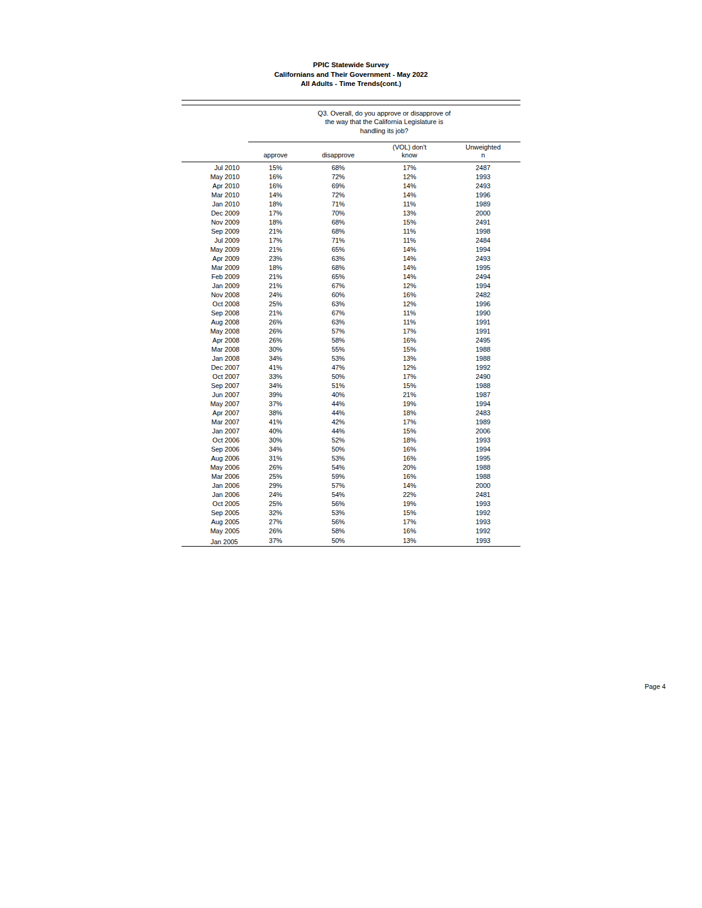PPIC Statewide Survey
Californians and Their Government - May 2022
All Adults - Time Trends(cont.)
| | Q3. Overall, do you approve or disapprove of the way that the California Legislature is handling its job? |
| --- | --- |
| | approve | disapprove | (VOL) don't know | Unweighted n |
| Jul 2010 | 15% | 68% | 17% | 2487 |
| May 2010 | 16% | 72% | 12% | 1993 |
| Apr 2010 | 16% | 69% | 14% | 2493 |
| Mar 2010 | 14% | 72% | 14% | 1996 |
| Jan 2010 | 18% | 71% | 11% | 1989 |
| Dec 2009 | 17% | 70% | 13% | 2000 |
| Nov 2009 | 18% | 68% | 15% | 2491 |
| Sep 2009 | 21% | 68% | 11% | 1998 |
| Jul 2009 | 17% | 71% | 11% | 2484 |
| May 2009 | 21% | 65% | 14% | 1994 |
| Apr 2009 | 23% | 63% | 14% | 2493 |
| Mar 2009 | 18% | 68% | 14% | 1995 |
| Feb 2009 | 21% | 65% | 14% | 2494 |
| Jan 2009 | 21% | 67% | 12% | 1994 |
| Nov 2008 | 24% | 60% | 16% | 2482 |
| Oct 2008 | 25% | 63% | 12% | 1996 |
| Sep 2008 | 21% | 67% | 11% | 1990 |
| Aug 2008 | 26% | 63% | 11% | 1991 |
| May 2008 | 26% | 57% | 17% | 1991 |
| Apr 2008 | 26% | 58% | 16% | 2495 |
| Mar 2008 | 30% | 55% | 15% | 1988 |
| Jan 2008 | 34% | 53% | 13% | 1988 |
| Dec 2007 | 41% | 47% | 12% | 1992 |
| Oct 2007 | 33% | 50% | 17% | 2490 |
| Sep 2007 | 34% | 51% | 15% | 1988 |
| Jun 2007 | 39% | 40% | 21% | 1987 |
| May 2007 | 37% | 44% | 19% | 1994 |
| Apr 2007 | 38% | 44% | 18% | 2483 |
| Mar 2007 | 41% | 42% | 17% | 1989 |
| Jan 2007 | 40% | 44% | 15% | 2006 |
| Oct 2006 | 30% | 52% | 18% | 1993 |
| Sep 2006 | 34% | 50% | 16% | 1994 |
| Aug 2006 | 31% | 53% | 16% | 1995 |
| May 2006 | 26% | 54% | 20% | 1988 |
| Mar 2006 | 25% | 59% | 16% | 1988 |
| Jan 2006 | 29% | 57% | 14% | 2000 |
| Jan 2006 | 24% | 54% | 22% | 2481 |
| Oct 2005 | 25% | 56% | 19% | 1993 |
| Sep 2005 | 32% | 53% | 15% | 1992 |
| Aug 2005 | 27% | 56% | 17% | 1993 |
| May 2005 | 26% | 58% | 16% | 1992 |
| Jan 2005 | 37% | 50% | 13% | 1993 |
Page 4